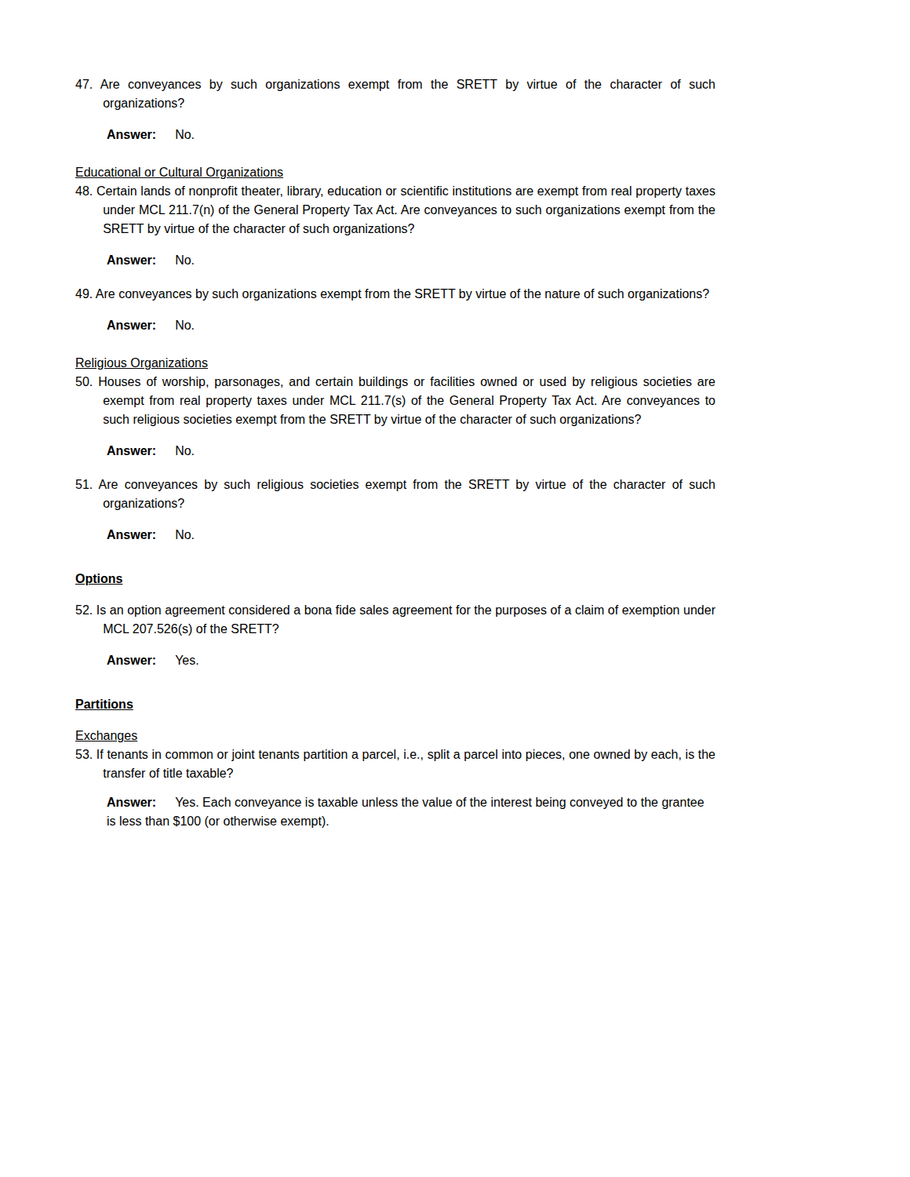47. Are conveyances by such organizations exempt from the SRETT by virtue of the character of such organizations?
Answer: No.
Educational or Cultural Organizations
48. Certain lands of nonprofit theater, library, education or scientific institutions are exempt from real property taxes under MCL 211.7(n) of the General Property Tax Act. Are conveyances to such organizations exempt from the SRETT by virtue of the character of such organizations?
Answer: No.
49. Are conveyances by such organizations exempt from the SRETT by virtue of the nature of such organizations?
Answer: No.
Religious Organizations
50. Houses of worship, parsonages, and certain buildings or facilities owned or used by religious societies are exempt from real property taxes under MCL 211.7(s) of the General Property Tax Act. Are conveyances to such religious societies exempt from the SRETT by virtue of the character of such organizations?
Answer: No.
51. Are conveyances by such religious societies exempt from the SRETT by virtue of the character of such organizations?
Answer: No.
Options
52. Is an option agreement considered a bona fide sales agreement for the purposes of a claim of exemption under MCL 207.526(s) of the SRETT?
Answer: Yes.
Partitions
Exchanges
53. If tenants in common or joint tenants partition a parcel, i.e., split a parcel into pieces, one owned by each, is the transfer of title taxable?
Answer: Yes. Each conveyance is taxable unless the value of the interest being conveyed to the grantee is less than $100 (or otherwise exempt).